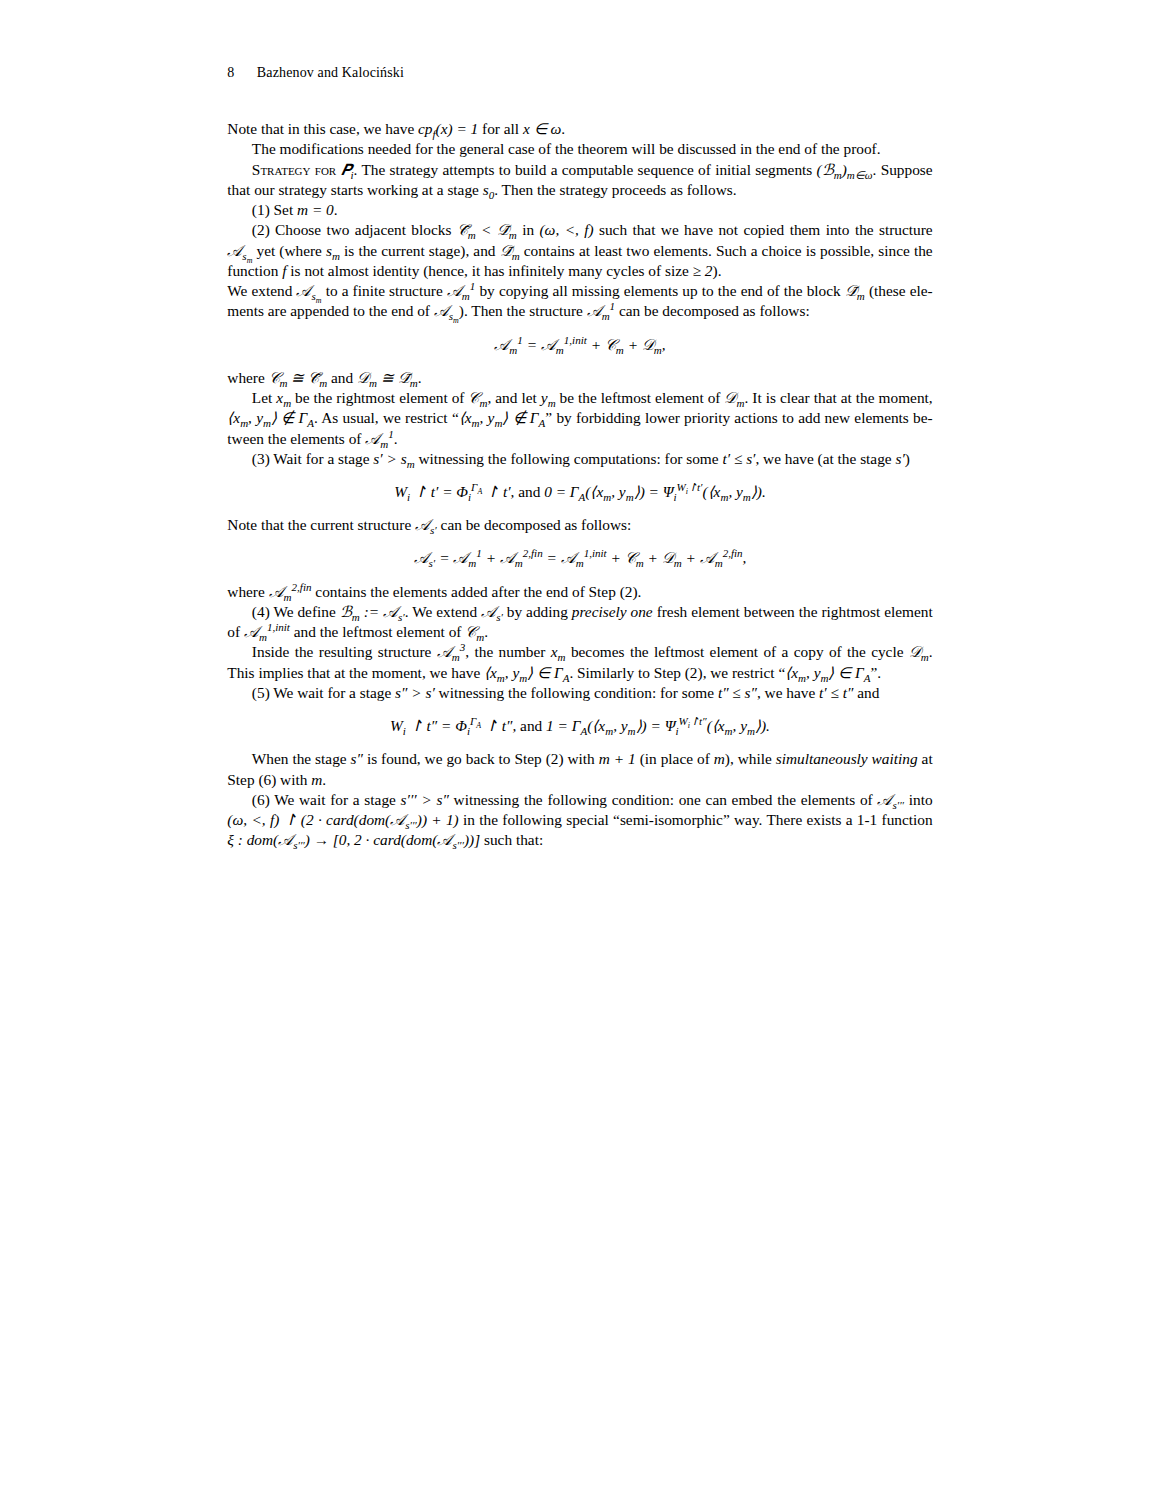8 Bazhenov and Kalociński
Note that in this case, we have cpf(x) = 1 for all x ∈ ω.
The modifications needed for the general case of the theorem will be discussed in the end of the proof.
Strategy for 𝑷i. The strategy attempts to build a computable sequence of initial segments (ℬm)m∈ω. Suppose that our strategy starts working at a stage s0. Then the strategy proceeds as follows.
(1) Set m = 0.
(2) Choose two adjacent blocks 𝒞̃m < 𝒟̃m in (ω, <, f) such that we have not copied them into the structure 𝒜sm yet (where sm is the current stage), and 𝒟̃m contains at least two elements. Such a choice is possible, since the function f is not almost identity (hence, it has infinitely many cycles of size ≥ 2).
We extend 𝒜sm to a finite structure 𝒜m1 by copying all missing elements up to the end of the block 𝒟̃m (these elements are appended to the end of 𝒜sm). Then the structure 𝒜m1 can be decomposed as follows:
𝒜m1 = 𝒜m1,init + 𝒞m + 𝒟m,
where 𝒞m ≅ 𝒞̃m and 𝒟m ≅ 𝒟̃m.
Let xm be the rightmost element of 𝒞m, and let ym be the leftmost element of 𝒟m. It is clear that at the moment, ⟨xm, ym⟩ ∉ ΓA. As usual, we restrict “⟨xm, ym⟩ ∉ ΓA” by forbidding lower priority actions to add new elements between the elements of 𝒜m1.
(3) Wait for a stage s′ > sm witnessing the following computations: for some t′ ≤ s′, we have (at the stage s′)
Wi ↾ t′ = ΦiΓA ↾ t′, and 0 = ΓA(⟨xm, ym⟩) = ΨiWi↾t′(⟨xm, ym⟩).
Note that the current structure 𝒜s′ can be decomposed as follows:
𝒜s′ = 𝒜m1 + 𝒜m2,fin = 𝒜m1,init + 𝒞m + 𝒟m + 𝒜m2,fin,
where 𝒜m2,fin contains the elements added after the end of Step (2).
(4) We define ℬm := 𝒜s′. We extend 𝒜s′ by adding precisely one fresh element between the rightmost element of 𝒜m1,init and the leftmost element of 𝒞m.
Inside the resulting structure 𝒜m3, the number xm becomes the leftmost element of a copy of the cycle 𝒟m. This implies that at the moment, we have ⟨xm, ym⟩ ∈ ΓA. Similarly to Step (2), we restrict “⟨xm, ym⟩ ∈ ΓA”.
(5) We wait for a stage s″ > s′ witnessing the following condition: for some t″ ≤ s″, we have t′ ≤ t″ and
Wi ↾ t″ = ΦiΓA ↾ t″, and 1 = ΓA(⟨xm, ym⟩) = ΨiWi↾t″(⟨xm, ym⟩).
When the stage s″ is found, we go back to Step (2) with m + 1 (in place of m), while simultaneously waiting at Step (6) with m.
(6) We wait for a stage s′′′ > s″ witnessing the following condition: one can embed the elements of 𝒜s′′′ into (ω, <, f) ↾ (2 · card(dom(𝒜s′′′)) + 1) in the following special “semi-isomorphic” way. There exists a 1-1 function ξ : dom(𝒜s′′′) → [0, 2 · card(dom(𝒜s′′′))] such that: